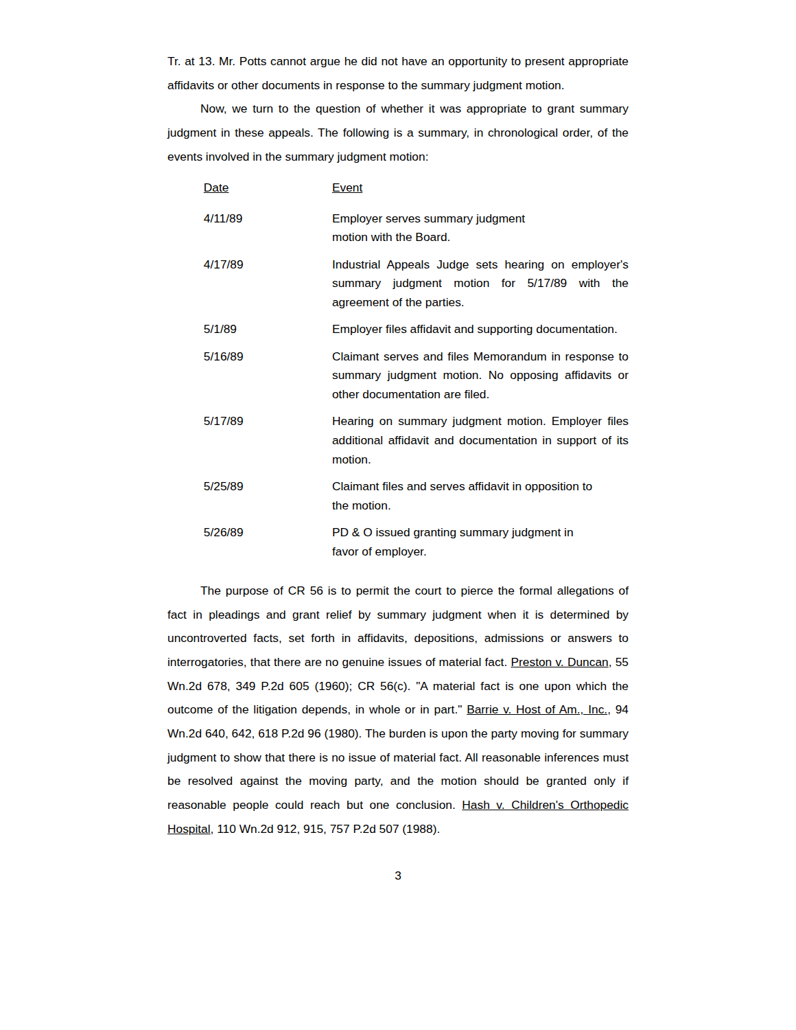Tr. at 13. Mr. Potts cannot argue he did not have an opportunity to present appropriate affidavits or other documents in response to the summary judgment motion.
Now, we turn to the question of whether it was appropriate to grant summary judgment in these appeals. The following is a summary, in chronological order, of the events involved in the summary judgment motion:
| Date | Event |
| --- | --- |
| 4/11/89 | Employer serves summary judgment motion with the Board. |
| 4/17/89 | Industrial Appeals Judge sets hearing on employer's summary judgment motion for 5/17/89 with the agreement of the parties. |
| 5/1/89 | Employer files affidavit and supporting documentation. |
| 5/16/89 | Claimant serves and files Memorandum in response to summary judgment motion. No opposing affidavits or other documentation are filed. |
| 5/17/89 | Hearing on summary judgment motion. Employer files additional affidavit and documentation in support of its motion. |
| 5/25/89 | Claimant files and serves affidavit in opposition to the motion. |
| 5/26/89 | PD & O issued granting summary judgment in favor of employer. |
The purpose of CR 56 is to permit the court to pierce the formal allegations of fact in pleadings and grant relief by summary judgment when it is determined by uncontroverted facts, set forth in affidavits, depositions, admissions or answers to interrogatories, that there are no genuine issues of material fact. Preston v. Duncan, 55 Wn.2d 678, 349 P.2d 605 (1960); CR 56(c). "A material fact is one upon which the outcome of the litigation depends, in whole or in part." Barrie v. Host of Am., Inc., 94 Wn.2d 640, 642, 618 P.2d 96 (1980). The burden is upon the party moving for summary judgment to show that there is no issue of material fact. All reasonable inferences must be resolved against the moving party, and the motion should be granted only if reasonable people could reach but one conclusion. Hash v. Children's Orthopedic Hospital, 110 Wn.2d 912, 915, 757 P.2d 507 (1988).
3